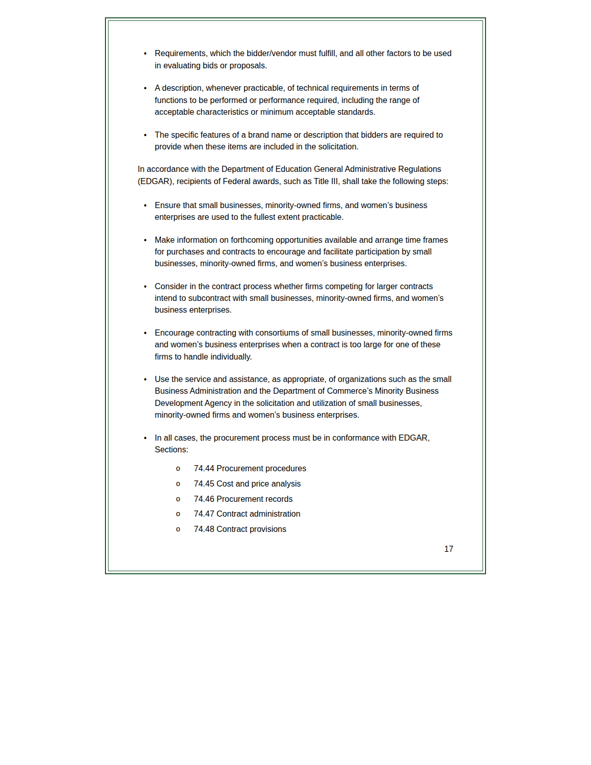Requirements, which the bidder/vendor must fulfill, and all other factors to be used in evaluating bids or proposals.
A description, whenever practicable, of technical requirements in terms of functions to be performed or performance required, including the range of acceptable characteristics or minimum acceptable standards.
The specific features of a brand name or description that bidders are required to provide when these items are included in the solicitation.
In accordance with the Department of Education General Administrative Regulations (EDGAR), recipients of Federal awards, such as Title III, shall take the following steps:
Ensure that small businesses, minority-owned firms, and women’s business enterprises are used to the fullest extent practicable.
Make information on forthcoming opportunities available and arrange time frames for purchases and contracts to encourage and facilitate participation by small businesses, minority-owned firms, and women’s business enterprises.
Consider in the contract process whether firms competing for larger contracts intend to subcontract with small businesses, minority-owned firms, and women’s business enterprises.
Encourage contracting with consortiums of small businesses, minority-owned firms and women’s business enterprises when a contract is too large for one of these firms to handle individually.
Use the service and assistance, as appropriate, of organizations such as the small Business Administration and the Department of Commerce’s Minority Business Development Agency in the solicitation and utilization of small businesses, minority-owned firms and women’s business enterprises.
In all cases, the procurement process must be in conformance with EDGAR, Sections:
74.44 Procurement procedures
74.45 Cost and price analysis
74.46 Procurement records
74.47 Contract administration
74.48 Contract provisions
17